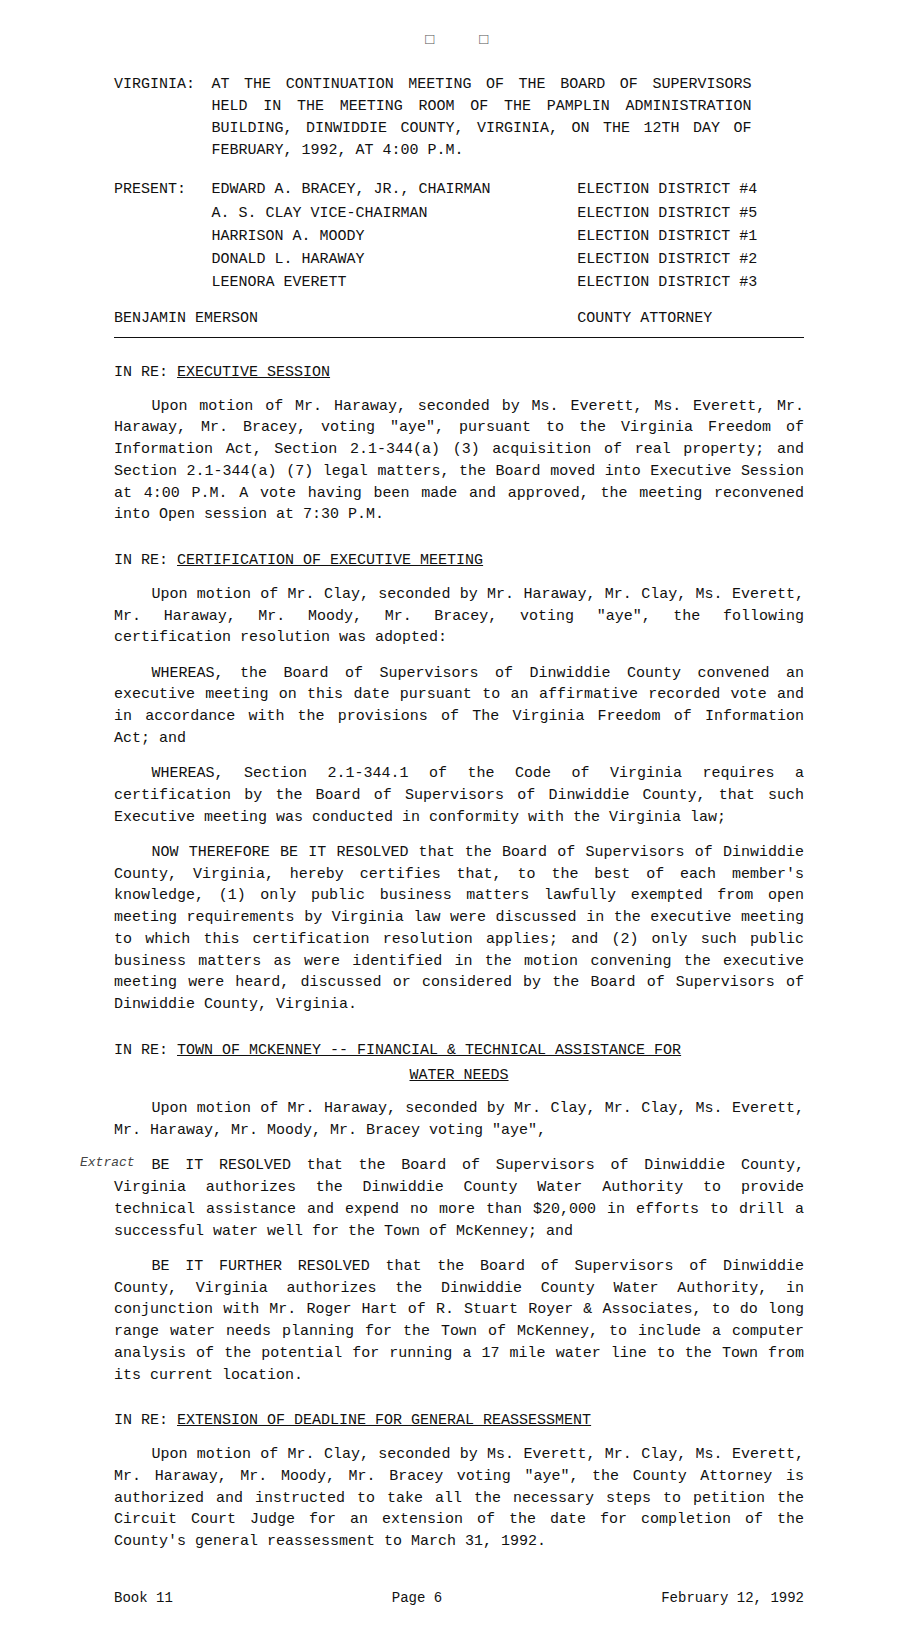□ □
VIRGINIA: AT THE CONTINUATION MEETING OF THE BOARD OF SUPERVISORS HELD IN THE MEETING ROOM OF THE PAMPLIN ADMINISTRATION BUILDING, DINWIDDIE COUNTY, VIRGINIA, ON THE 12TH DAY OF FEBRUARY, 1992, AT 4:00 P.M.
| PRESENT: | EDWARD A. BRACEY, JR., CHAIRMAN | ELECTION DISTRICT #4 |
| | A. S. CLAY VICE-CHAIRMAN | ELECTION DISTRICT #5 |
| | HARRISON A. MOODY | ELECTION DISTRICT #1 |
| | DONALD L. HARAWAY | ELECTION DISTRICT #2 |
| | LEENORA EVERETT | ELECTION DISTRICT #3 |
| BENJAMIN EMERSON | COUNTY ATTORNEY |
IN RE: EXECUTIVE SESSION
Upon motion of Mr. Haraway, seconded by Ms. Everett, Ms. Everett, Mr. Haraway, Mr. Bracey, voting "aye", pursuant to the Virginia Freedom of Information Act, Section 2.1-344(a) (3) acquisition of real property; and Section 2.1-344(a) (7) legal matters, the Board moved into Executive Session at 4:00 P.M. A vote having been made and approved, the meeting reconvened into Open session at 7:30 P.M.
IN RE: CERTIFICATION OF EXECUTIVE MEETING
Upon motion of Mr. Clay, seconded by Mr. Haraway, Mr. Clay, Ms. Everett, Mr. Haraway, Mr. Moody, Mr. Bracey, voting "aye", the following certification resolution was adopted:
WHEREAS, the Board of Supervisors of Dinwiddie County convened an executive meeting on this date pursuant to an affirmative recorded vote and in accordance with the provisions of The Virginia Freedom of Information Act; and
WHEREAS, Section 2.1-344.1 of the Code of Virginia requires a certification by the Board of Supervisors of Dinwiddie County, that such Executive meeting was conducted in conformity with the Virginia law;
NOW THEREFORE BE IT RESOLVED that the Board of Supervisors of Dinwiddie County, Virginia, hereby certifies that, to the best of each member's knowledge, (1) only public business matters lawfully exempted from open meeting requirements by Virginia law were discussed in the executive meeting to which this certification resolution applies; and (2) only such public business matters as were identified in the motion convening the executive meeting were heard, discussed or considered by the Board of Supervisors of Dinwiddie County, Virginia.
IN RE: TOWN OF MCKENNEY -- FINANCIAL & TECHNICAL ASSISTANCE FOR WATER NEEDS
Upon motion of Mr. Haraway, seconded by Mr. Clay, Mr. Clay, Ms. Everett, Mr. Haraway, Mr. Moody, Mr. Bracey voting "aye",
Extract BE IT RESOLVED that the Board of Supervisors of Dinwiddie County, Virginia authorizes the Dinwiddie County Water Authority to provide technical assistance and expend no more than $20,000 in efforts to drill a successful water well for the Town of McKenney; and
BE IT FURTHER RESOLVED that the Board of Supervisors of Dinwiddie County, Virginia authorizes the Dinwiddie County Water Authority, in conjunction with Mr. Roger Hart of R. Stuart Royer & Associates, to do long range water needs planning for the Town of McKenney, to include a computer analysis of the potential for running a 17 mile water line to the Town from its current location.
IN RE: EXTENSION OF DEADLINE FOR GENERAL REASSESSMENT
Upon motion of Mr. Clay, seconded by Ms. Everett, Mr. Clay, Ms. Everett, Mr. Haraway, Mr. Moody, Mr. Bracey voting "aye", the County Attorney is authorized and instructed to take all the necessary steps to petition the Circuit Court Judge for an extension of the date for completion of the County's general reassessment to March 31, 1992.
Book 11 Page 6 February 12, 1992